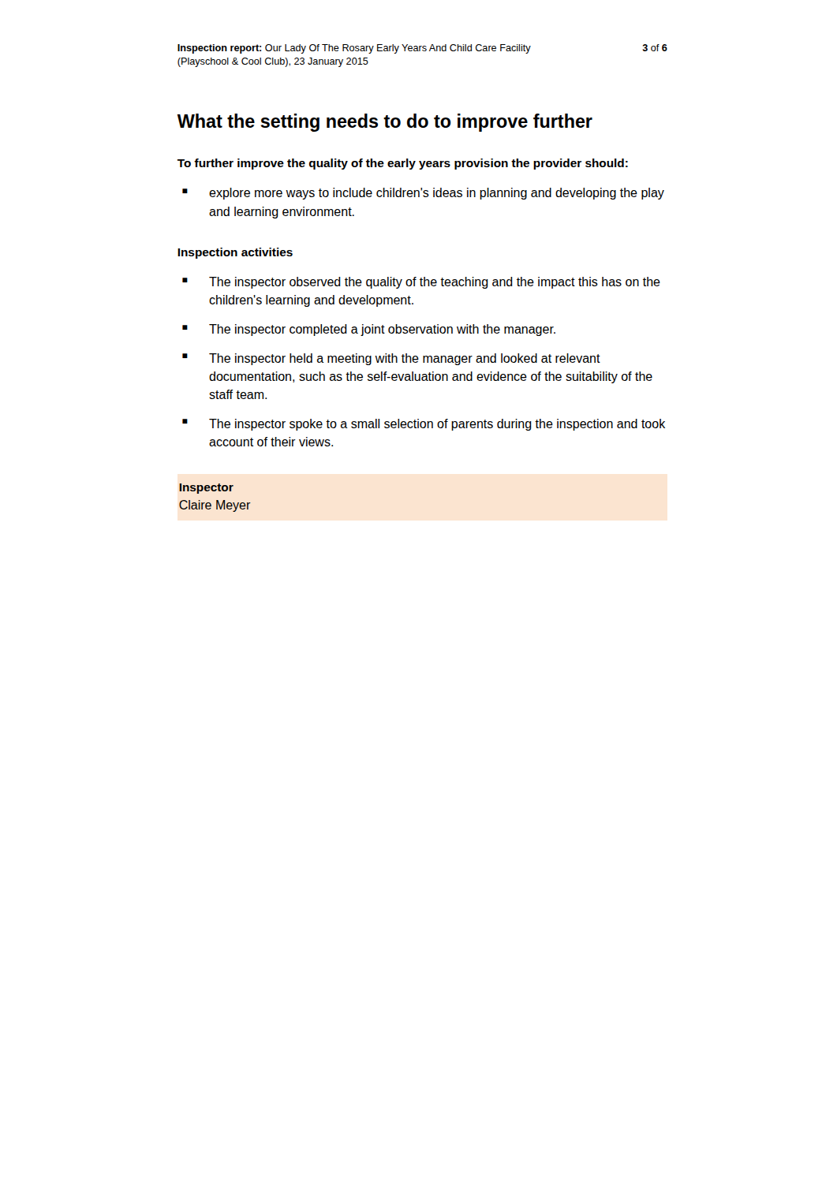Inspection report: Our Lady Of The Rosary Early Years And Child Care Facility (Playschool & Cool Club), 23 January 2015
3 of 6
What the setting needs to do to improve further
To further improve the quality of the early years provision the provider should:
explore more ways to include children's ideas in planning and developing the play and learning environment.
Inspection activities
The inspector observed the quality of the teaching and the impact this has on the children's learning and development.
The inspector completed a joint observation with the manager.
The inspector held a meeting with the manager and looked at relevant documentation, such as the self-evaluation and evidence of the suitability of the staff team.
The inspector spoke to a small selection of parents during the inspection and took account of their views.
Inspector
Claire Meyer